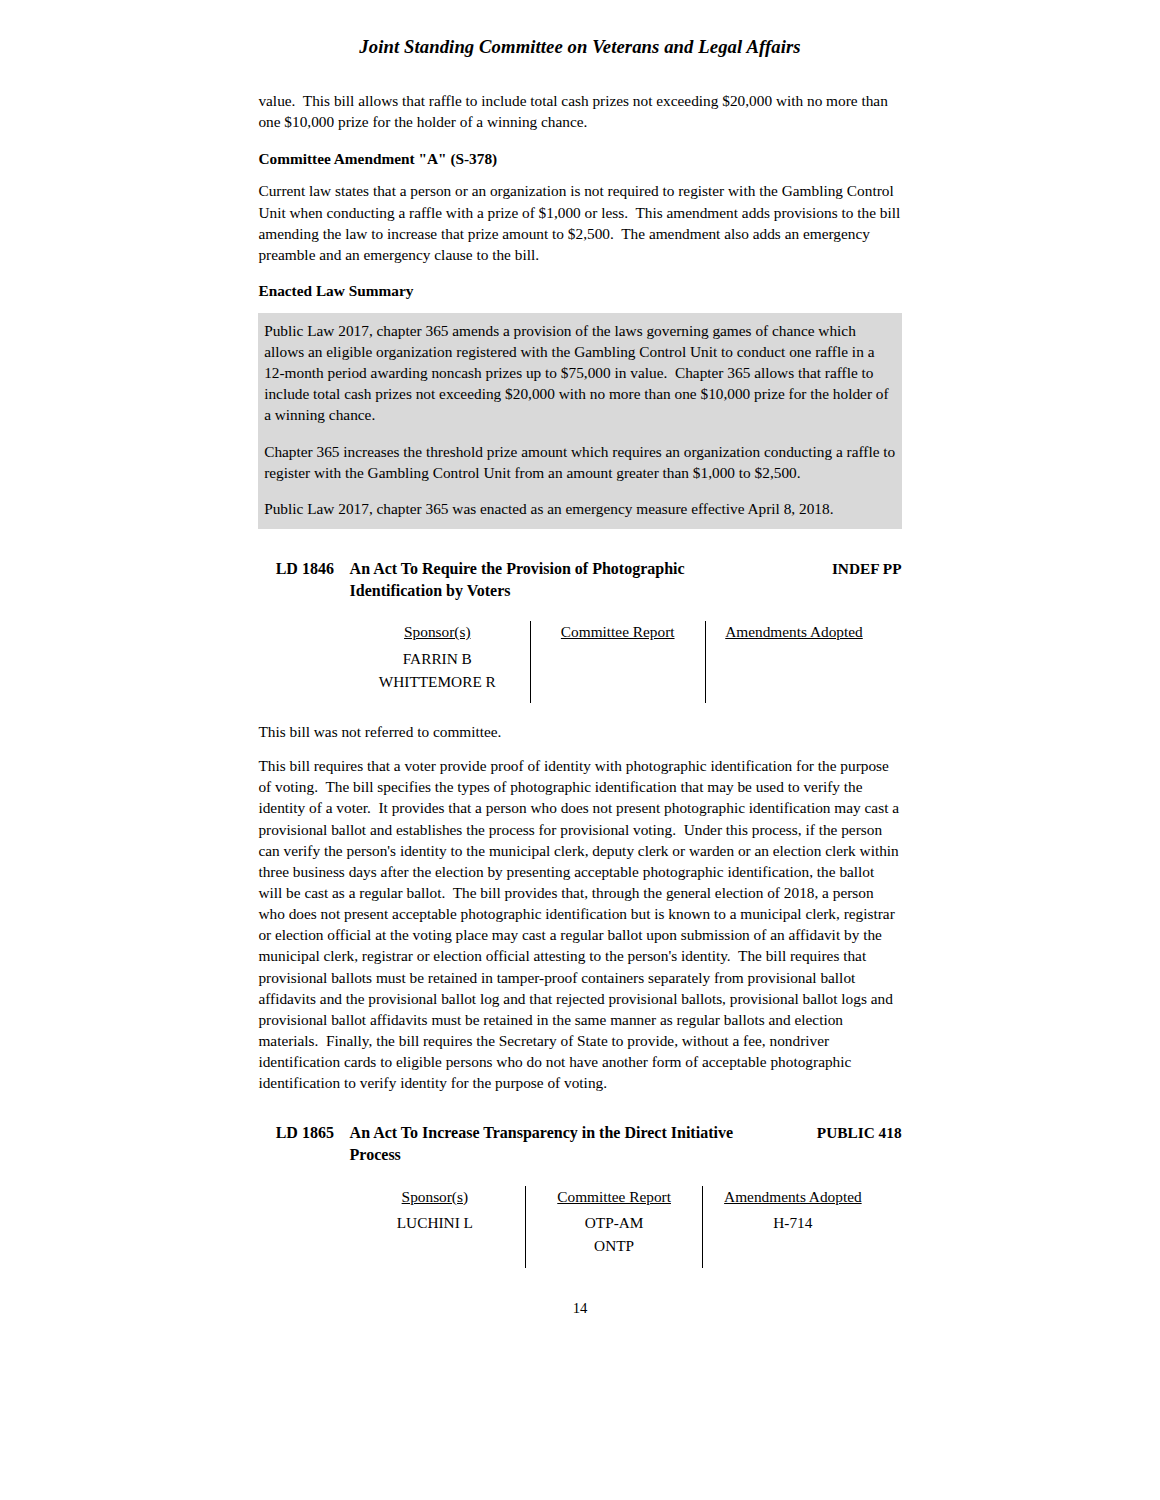Joint Standing Committee on Veterans and Legal Affairs
value. This bill allows that raffle to include total cash prizes not exceeding $20,000 with no more than one $10,000 prize for the holder of a winning chance.
Committee Amendment "A" (S-378)
Current law states that a person or an organization is not required to register with the Gambling Control Unit when conducting a raffle with a prize of $1,000 or less. This amendment adds provisions to the bill amending the law to increase that prize amount to $2,500. The amendment also adds an emergency preamble and an emergency clause to the bill.
Enacted Law Summary
Public Law 2017, chapter 365 amends a provision of the laws governing games of chance which allows an eligible organization registered with the Gambling Control Unit to conduct one raffle in a 12-month period awarding noncash prizes up to $75,000 in value. Chapter 365 allows that raffle to include total cash prizes not exceeding $20,000 with no more than one $10,000 prize for the holder of a winning chance.
Chapter 365 increases the threshold prize amount which requires an organization conducting a raffle to register with the Gambling Control Unit from an amount greater than $1,000 to $2,500.
Public Law 2017, chapter 365 was enacted as an emergency measure effective April 8, 2018.
LD 1846
An Act To Require the Provision of Photographic Identification by Voters
INDEF PP
| Sponsor(s) | Committee Report | Amendments Adopted |
| --- | --- | --- |
| FARRIN B | | |
| WHITTEMORE R | | |
This bill was not referred to committee.
This bill requires that a voter provide proof of identity with photographic identification for the purpose of voting. The bill specifies the types of photographic identification that may be used to verify the identity of a voter. It provides that a person who does not present photographic identification may cast a provisional ballot and establishes the process for provisional voting. Under this process, if the person can verify the person's identity to the municipal clerk, deputy clerk or warden or an election clerk within three business days after the election by presenting acceptable photographic identification, the ballot will be cast as a regular ballot. The bill provides that, through the general election of 2018, a person who does not present acceptable photographic identification but is known to a municipal clerk, registrar or election official at the voting place may cast a regular ballot upon submission of an affidavit by the municipal clerk, registrar or election official attesting to the person's identity. The bill requires that provisional ballots must be retained in tamper-proof containers separately from provisional ballot affidavits and the provisional ballot log and that rejected provisional ballots, provisional ballot logs and provisional ballot affidavits must be retained in the same manner as regular ballots and election materials. Finally, the bill requires the Secretary of State to provide, without a fee, nondriver identification cards to eligible persons who do not have another form of acceptable photographic identification to verify identity for the purpose of voting.
LD 1865
An Act To Increase Transparency in the Direct Initiative Process
PUBLIC 418
| Sponsor(s) | Committee Report | Amendments Adopted |
| --- | --- | --- |
| LUCHINI L | OTP-AM | H-714 |
| | ONTP | |
14